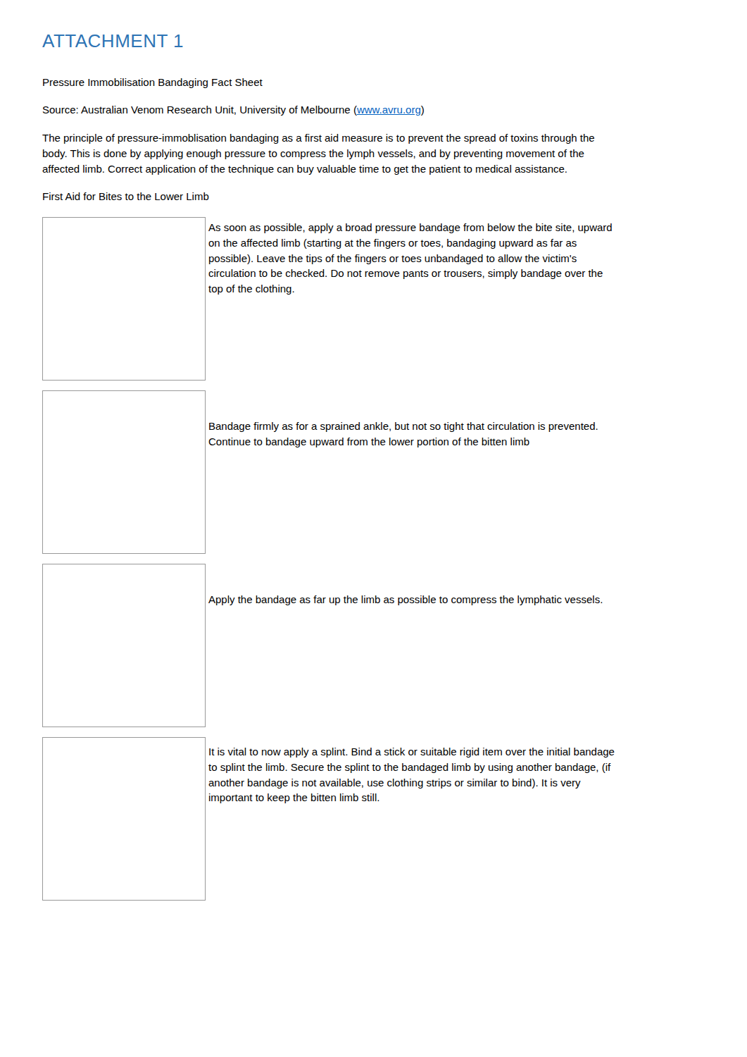ATTACHMENT 1
Pressure Immobilisation Bandaging Fact Sheet
Source: Australian Venom Research Unit, University of Melbourne (www.avru.org)
The principle of pressure-immoblisation bandaging as a first aid measure is to prevent the spread of toxins through the body. This is done by applying enough pressure to compress the lymph vessels, and by preventing movement of the affected limb. Correct application of the technique can buy valuable time to get the patient to medical assistance.
First Aid for Bites to the Lower Limb
As soon as possible, apply a broad pressure bandage from below the bite site, upward on the affected limb (starting at the fingers or toes, bandaging upward as far as possible). Leave the tips of the fingers or toes unbandaged to allow the victim's circulation to be checked. Do not remove pants or trousers, simply bandage over the top of the clothing.
Bandage firmly as for a sprained ankle, but not so tight that circulation is prevented. Continue to bandage upward from the lower portion of the bitten limb
Apply the bandage as far up the limb as possible to compress the lymphatic vessels.
It is vital to now apply a splint. Bind a stick or suitable rigid item over the initial bandage to splint the limb. Secure the splint to the bandaged limb by using another bandage, (if another bandage is not available, use clothing strips or similar to bind). It is very important to keep the bitten limb still.